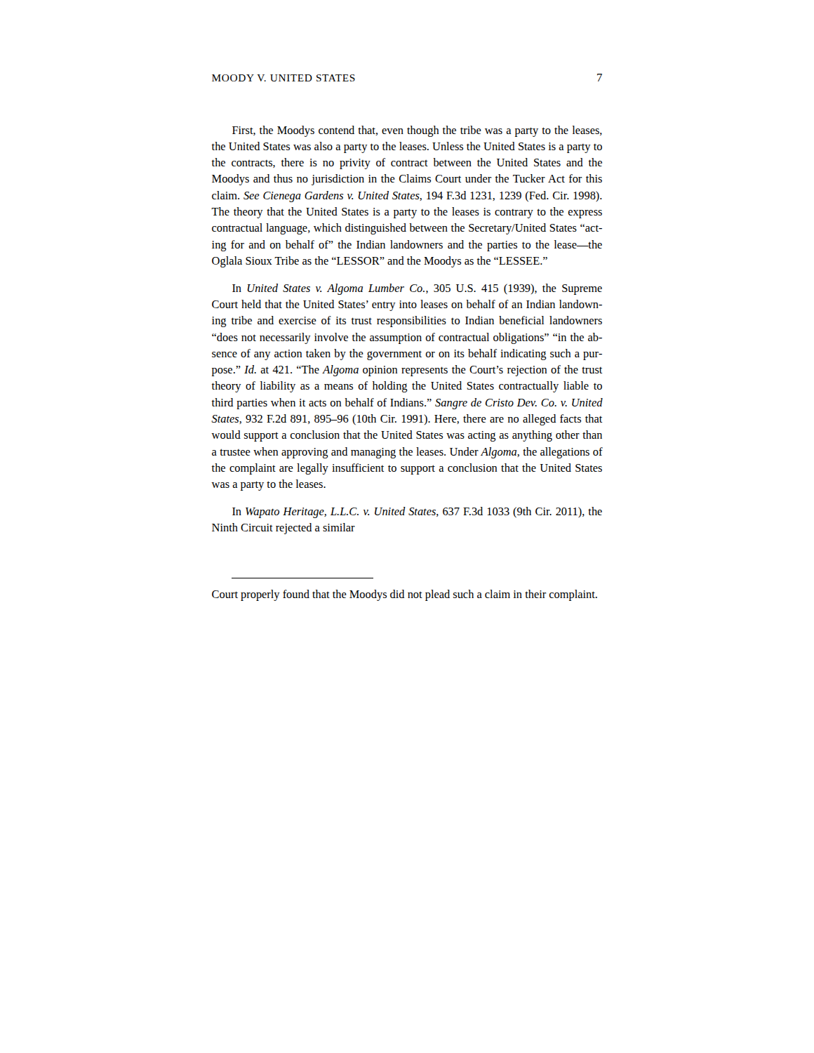Moody v. United States 7
First, the Moodys contend that, even though the tribe was a party to the leases, the United States was also a party to the leases. Unless the United States is a party to the contracts, there is no privity of contract between the United States and the Moodys and thus no jurisdiction in the Claims Court under the Tucker Act for this claim. See Cienega Gardens v. United States, 194 F.3d 1231, 1239 (Fed. Cir. 1998). The theory that the United States is a party to the leases is contrary to the express contractual language, which distinguished between the Secretary/United States “acting for and on behalf of” the Indian landowners and the parties to the lease—the Oglala Sioux Tribe as the “LESSOR” and the Moodys as the “LESSEE.”
In United States v. Algoma Lumber Co., 305 U.S. 415 (1939), the Supreme Court held that the United States’ entry into leases on behalf of an Indian landowning tribe and exercise of its trust responsibilities to Indian beneficial landowners “does not necessarily involve the assumption of contractual obligations” “in the absence of any action taken by the government or on its behalf indicating such a purpose.” Id. at 421. “The Algoma opinion represents the Court’s rejection of the trust theory of liability as a means of holding the United States contractually liable to third parties when it acts on behalf of Indians.” Sangre de Cristo Dev. Co. v. United States, 932 F.2d 891, 895–96 (10th Cir. 1991). Here, there are no alleged facts that would support a conclusion that the United States was acting as anything other than a trustee when approving and managing the leases. Under Algoma, the allegations of the complaint are legally insufficient to support a conclusion that the United States was a party to the leases.
In Wapato Heritage, L.L.C. v. United States, 637 F.3d 1033 (9th Cir. 2011), the Ninth Circuit rejected a similar
Court properly found that the Moodys did not plead such a claim in their complaint.